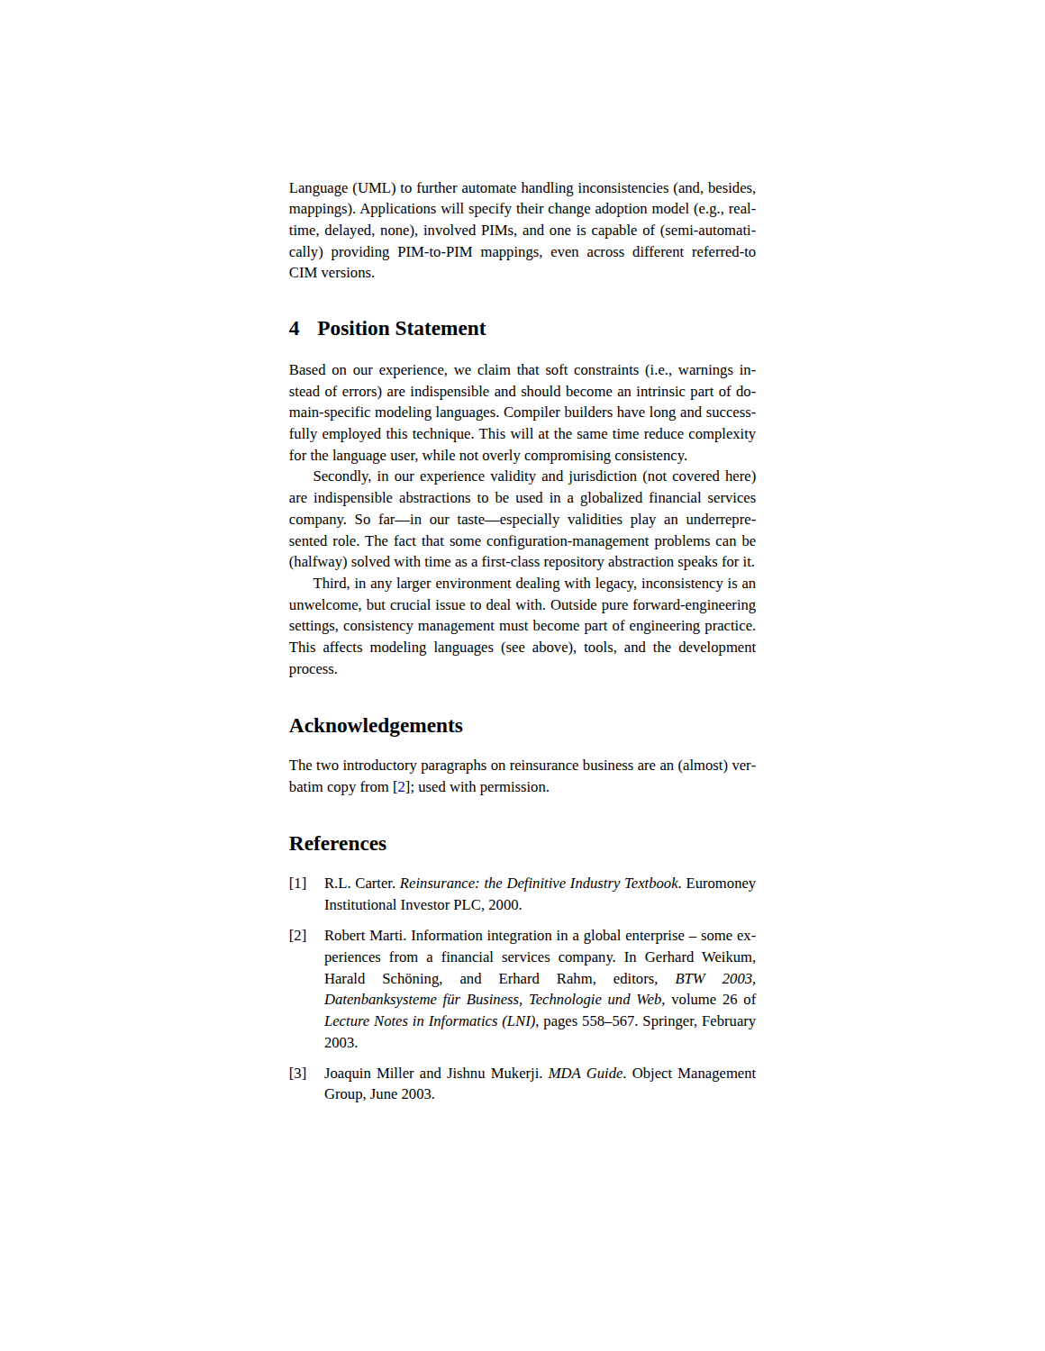Language (UML) to further automate handling inconsistencies (and, besides, mappings). Applications will specify their change adoption model (e.g., real-time, delayed, none), involved PIMs, and one is capable of (semi-automatically) providing PIM-to-PIM mappings, even across different referred-to CIM versions.
4 Position Statement
Based on our experience, we claim that soft constraints (i.e., warnings instead of errors) are indispensible and should become an intrinsic part of domain-specific modeling languages. Compiler builders have long and successfully employed this technique. This will at the same time reduce complexity for the language user, while not overly compromising consistency.
Secondly, in our experience validity and jurisdiction (not covered here) are indispensible abstractions to be used in a globalized financial services company. So far—in our taste—especially validities play an underrepresented role. The fact that some configuration-management problems can be (halfway) solved with time as a first-class repository abstraction speaks for it.
Third, in any larger environment dealing with legacy, inconsistency is an unwelcome, but crucial issue to deal with. Outside pure forward-engineering settings, consistency management must become part of engineering practice. This affects modeling languages (see above), tools, and the development process.
Acknowledgements
The two introductory paragraphs on reinsurance business are an (almost) verbatim copy from [2]; used with permission.
References
[1]
R.L. Carter. Reinsurance: the Definitive Industry Textbook. Euromoney Institutional Investor PLC, 2000.
[2]
Robert Marti. Information integration in a global enterprise – some experiences from a financial services company. In Gerhard Weikum, Harald Schöning, and Erhard Rahm, editors, BTW 2003, Datenbanksysteme für Business, Technologie und Web, volume 26 of Lecture Notes in Informatics (LNI), pages 558–567. Springer, February 2003.
[3]
Joaquin Miller and Jishnu Mukerji. MDA Guide. Object Management Group, June 2003.